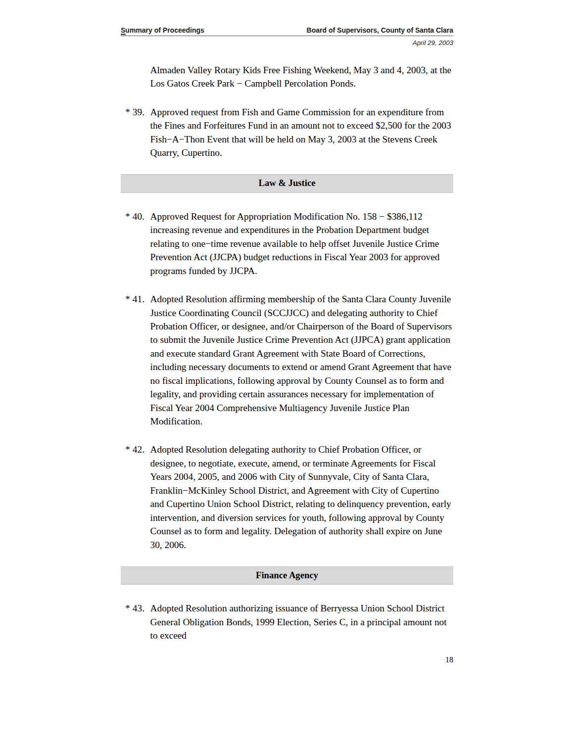Summary of Proceedings
Board of Supervisors, County of Santa Clara
April 29, 2003
Almaden Valley Rotary Kids Free Fishing Weekend, May 3 and 4, 2003, at the Los Gatos Creek Park − Campbell Percolation Ponds.
* 39.
Approved request from Fish and Game Commission for an expenditure from the Fines and Forfeitures Fund in an amount not to exceed $2,500 for the 2003 Fish−A−Thon Event that will be held on May 3, 2003 at the Stevens Creek Quarry, Cupertino.
Law & Justice
* 40.
Approved Request for Appropriation Modification No. 158 − $386,112 increasing revenue and expenditures in the Probation Department budget relating to one−time revenue available to help offset Juvenile Justice Crime Prevention Act (JJCPA) budget reductions in Fiscal Year 2003 for approved programs funded by JJCPA.
* 41.
Adopted Resolution affirming membership of the Santa Clara County Juvenile Justice Coordinating Council (SCCJJCC) and delegating authority to Chief Probation Officer, or designee, and/or Chairperson of the Board of Supervisors to submit the Juvenile Justice Crime Prevention Act (JJPCA) grant application and execute standard Grant Agreement with State Board of Corrections, including necessary documents to extend or amend Grant Agreement that have no fiscal implications, following approval by County Counsel as to form and legality, and providing certain assurances necessary for implementation of Fiscal Year 2004 Comprehensive Multiagency Juvenile Justice Plan Modification.
* 42.
Adopted Resolution delegating authority to Chief Probation Officer, or designee, to negotiate, execute, amend, or terminate Agreements for Fiscal Years 2004, 2005, and 2006 with City of Sunnyvale, City of Santa Clara, Franklin−McKinley School District, and Agreement with City of Cupertino and Cupertino Union School District, relating to delinquency prevention, early intervention, and diversion services for youth, following approval by County Counsel as to form and legality. Delegation of authority shall expire on June 30, 2006.
Finance Agency
* 43.
Adopted Resolution authorizing issuance of Berryessa Union School District General Obligation Bonds, 1999 Election, Series C, in a principal amount not to exceed
18